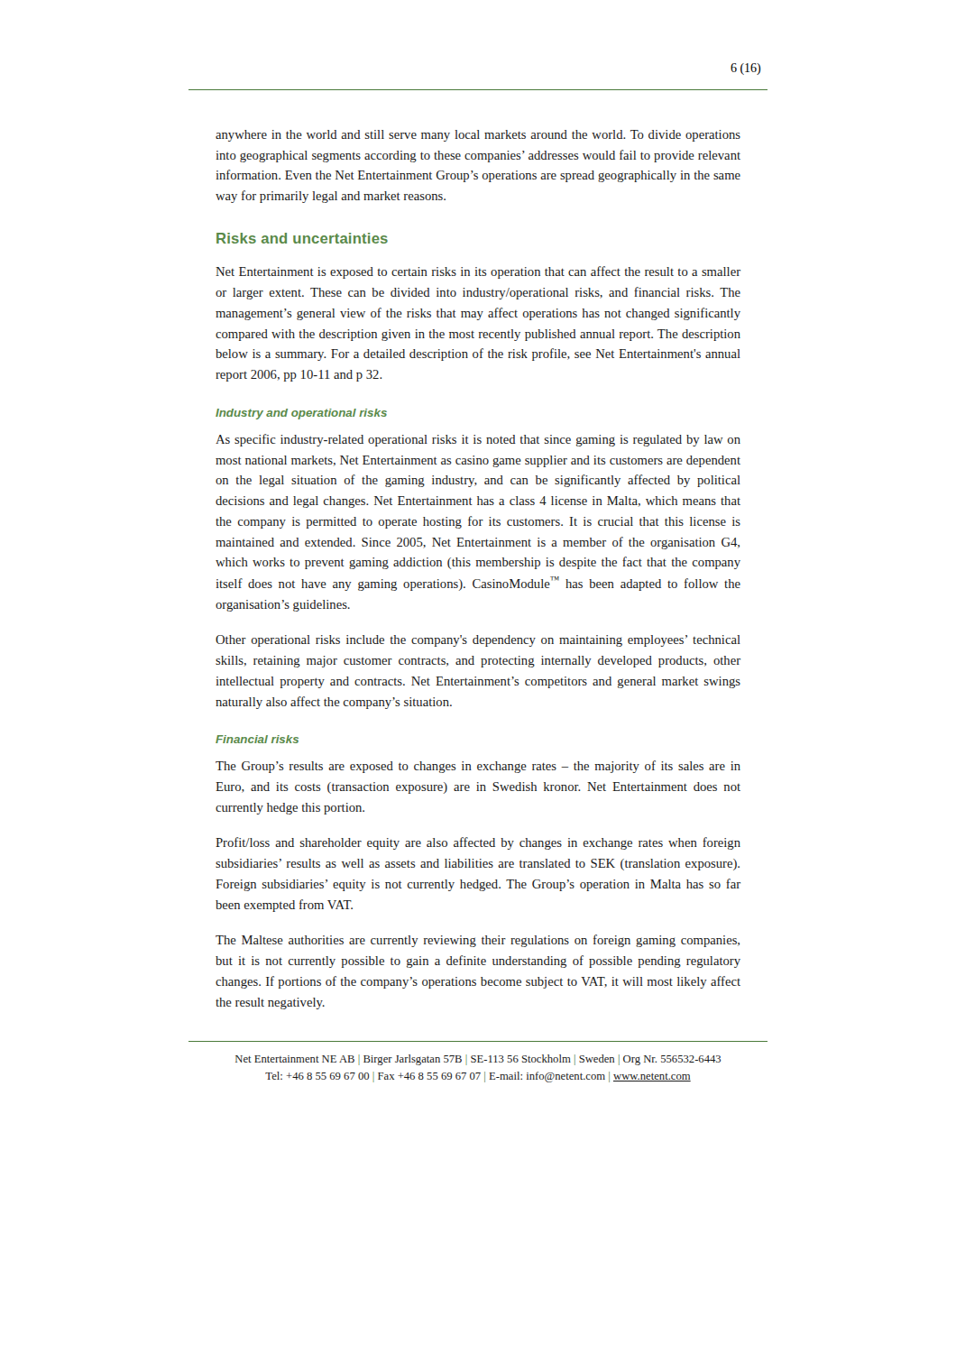6 (16)
anywhere in the world and still serve many local markets around the world. To divide operations into geographical segments according to these companies’ addresses would fail to provide relevant information. Even the Net Entertainment Group’s operations are spread geographically in the same way for primarily legal and market reasons.
Risks and uncertainties
Net Entertainment is exposed to certain risks in its operation that can affect the result to a smaller or larger extent. These can be divided into industry/operational risks, and financial risks. The management’s general view of the risks that may affect operations has not changed significantly compared with the description given in the most recently published annual report. The description below is a summary. For a detailed description of the risk profile, see Net Entertainment's annual report 2006, pp 10-11 and p 32.
Industry and operational risks
As specific industry-related operational risks it is noted that since gaming is regulated by law on most national markets, Net Entertainment as casino game supplier and its customers are dependent on the legal situation of the gaming industry, and can be significantly affected by political decisions and legal changes. Net Entertainment has a class 4 license in Malta, which means that the company is permitted to operate hosting for its customers. It is crucial that this license is maintained and extended. Since 2005, Net Entertainment is a member of the organisation G4, which works to prevent gaming addiction (this membership is despite the fact that the company itself does not have any gaming operations). CasinoModule™ has been adapted to follow the organisation’s guidelines.
Other operational risks include the company's dependency on maintaining employees’ technical skills, retaining major customer contracts, and protecting internally developed products, other intellectual property and contracts. Net Entertainment’s competitors and general market swings naturally also affect the company’s situation.
Financial risks
The Group’s results are exposed to changes in exchange rates – the majority of its sales are in Euro, and its costs (transaction exposure) are in Swedish kronor. Net Entertainment does not currently hedge this portion.
Profit/loss and shareholder equity are also affected by changes in exchange rates when foreign subsidiaries’ results as well as assets and liabilities are translated to SEK (translation exposure). Foreign subsidiaries’ equity is not currently hedged. The Group’s operation in Malta has so far been exempted from VAT.
The Maltese authorities are currently reviewing their regulations on foreign gaming companies, but it is not currently possible to gain a definite understanding of possible pending regulatory changes. If portions of the company’s operations become subject to VAT, it will most likely affect the result negatively.
Net Entertainment NE AB | Birger Jarlsgatan 57B | SE-113 56 Stockholm | Sweden | Org Nr. 556532-6443
Tel: +46 8 55 69 67 00 | Fax +46 8 55 69 67 07 | E-mail: info@netent.com | www.netent.com